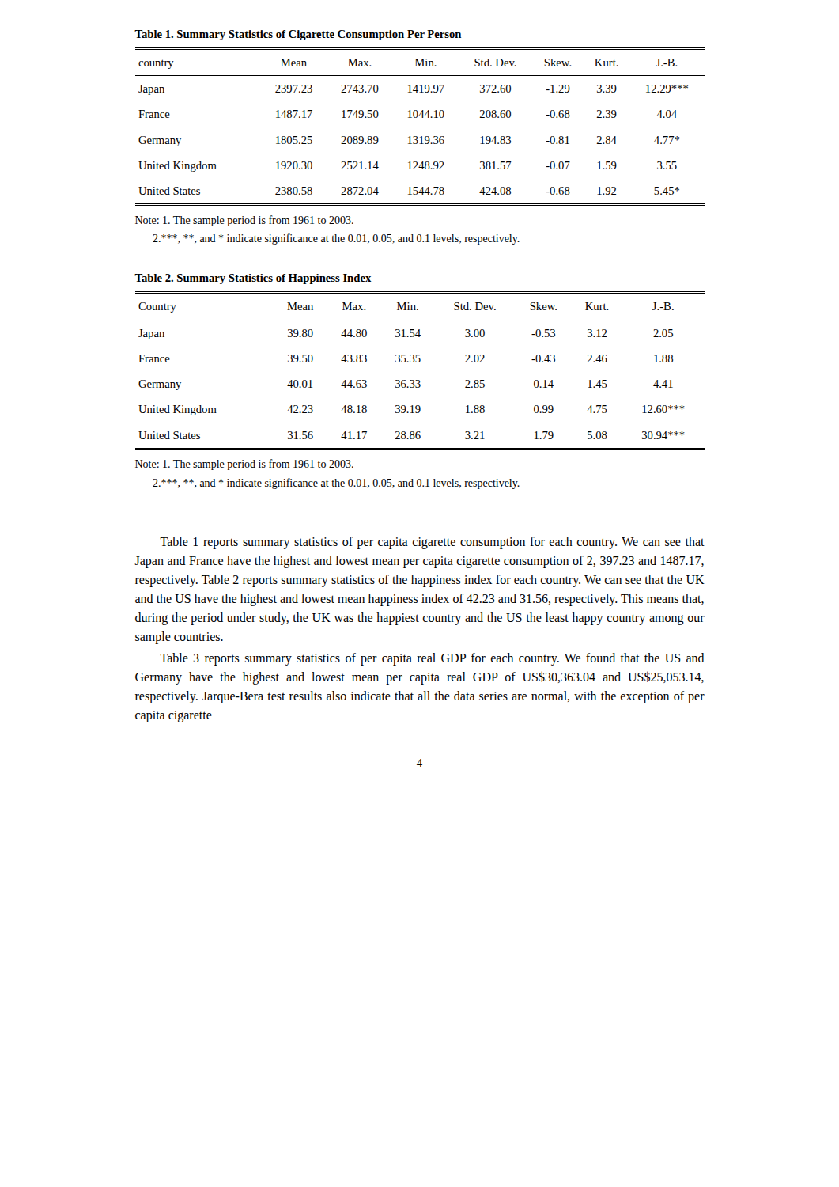Table 1. Summary Statistics of Cigarette Consumption Per Person
| country | Mean | Max. | Min. | Std. Dev. | Skew. | Kurt. | J.-B. |
| --- | --- | --- | --- | --- | --- | --- | --- |
| Japan | 2397.23 | 2743.70 | 1419.97 | 372.60 | -1.29 | 3.39 | 12.29*** |
| France | 1487.17 | 1749.50 | 1044.10 | 208.60 | -0.68 | 2.39 | 4.04 |
| Germany | 1805.25 | 2089.89 | 1319.36 | 194.83 | -0.81 | 2.84 | 4.77* |
| United Kingdom | 1920.30 | 2521.14 | 1248.92 | 381.57 | -0.07 | 1.59 | 3.55 |
| United States | 2380.58 | 2872.04 | 1544.78 | 424.08 | -0.68 | 1.92 | 5.45* |
Note: 1. The sample period is from 1961 to 2003.
2.***, **, and * indicate significance at the 0.01, 0.05, and 0.1 levels, respectively.
Table 2. Summary Statistics of Happiness Index
| Country | Mean | Max. | Min. | Std. Dev. | Skew. | Kurt. | J.-B. |
| --- | --- | --- | --- | --- | --- | --- | --- |
| Japan | 39.80 | 44.80 | 31.54 | 3.00 | -0.53 | 3.12 | 2.05 |
| France | 39.50 | 43.83 | 35.35 | 2.02 | -0.43 | 2.46 | 1.88 |
| Germany | 40.01 | 44.63 | 36.33 | 2.85 | 0.14 | 1.45 | 4.41 |
| United Kingdom | 42.23 | 48.18 | 39.19 | 1.88 | 0.99 | 4.75 | 12.60*** |
| United States | 31.56 | 41.17 | 28.86 | 3.21 | 1.79 | 5.08 | 30.94*** |
Note: 1. The sample period is from 1961 to 2003.
2.***, **, and * indicate significance at the 0.01, 0.05, and 0.1 levels, respectively.
Table 1 reports summary statistics of per capita cigarette consumption for each country. We can see that Japan and France have the highest and lowest mean per capita cigarette consumption of 2, 397.23 and 1487.17, respectively. Table 2 reports summary statistics of the happiness index for each country. We can see that the UK and the US have the highest and lowest mean happiness index of 42.23 and 31.56, respectively. This means that, during the period under study, the UK was the happiest country and the US the least happy country among our sample countries.
Table 3 reports summary statistics of per capita real GDP for each country. We found that the US and Germany have the highest and lowest mean per capita real GDP of US$30,363.04 and US$25,053.14, respectively. Jarque-Bera test results also indicate that all the data series are normal, with the exception of per capita cigarette
4